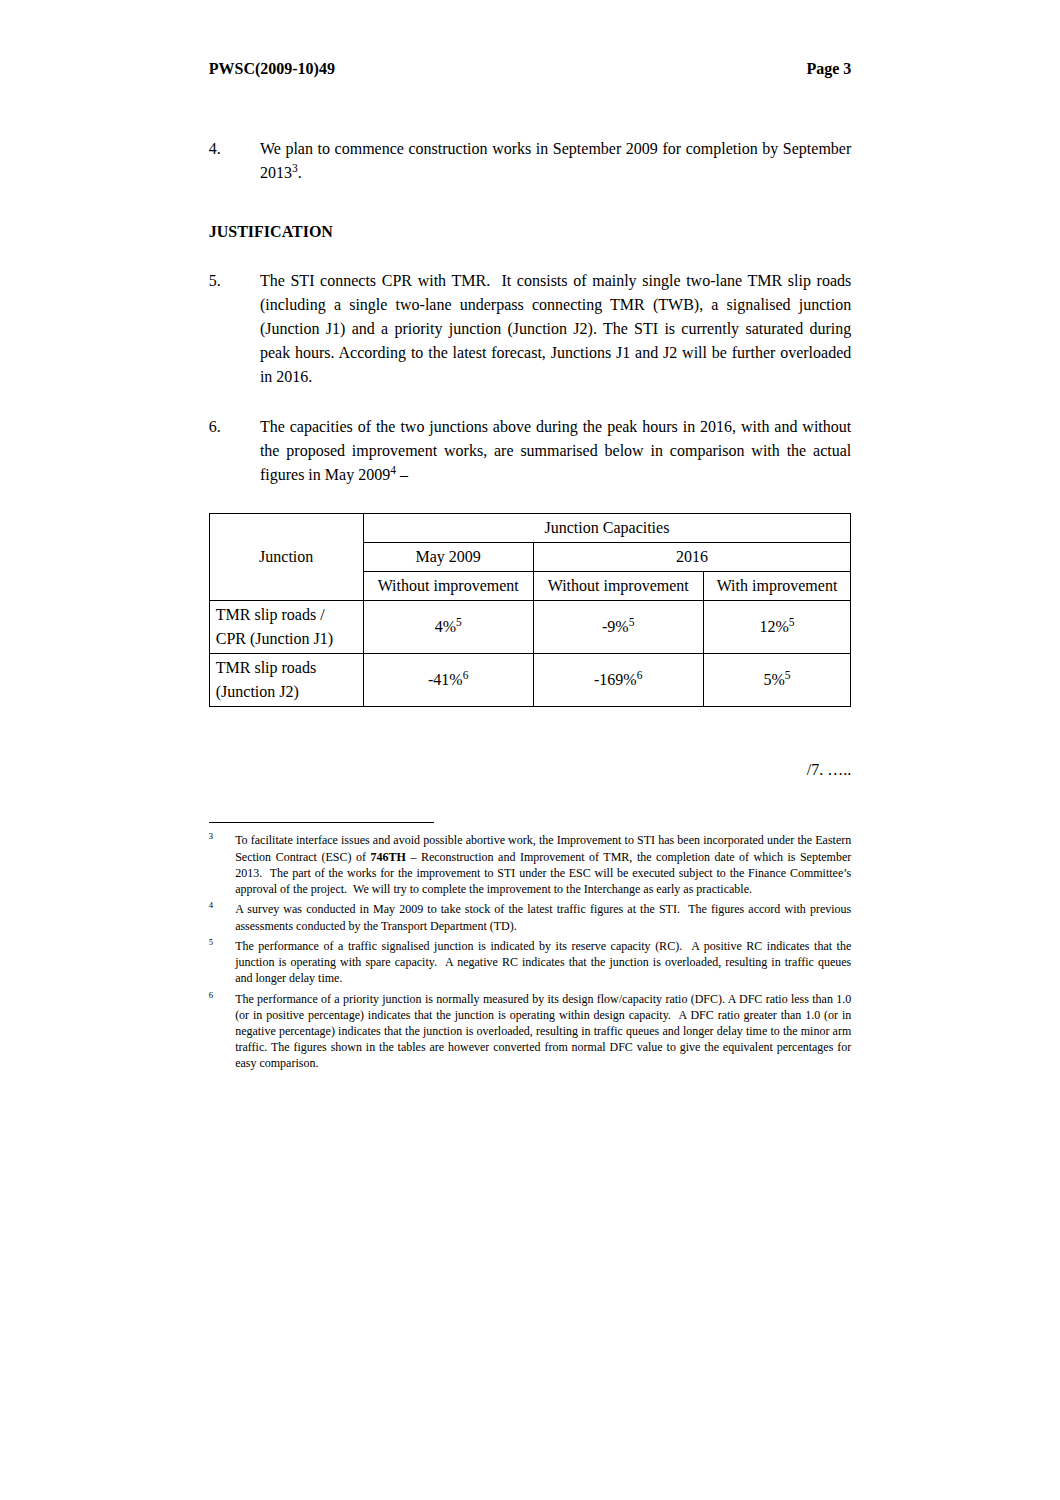PWSC(2009-10)49
Page 3
4.
We plan to commence construction works in September 2009 for completion by September 20133.
JUSTIFICATION
5.
The STI connects CPR with TMR. It consists of mainly single two-lane TMR slip roads (including a single two-lane underpass connecting TMR (TWB), a signalised junction (Junction J1) and a priority junction (Junction J2). The STI is currently saturated during peak hours. According to the latest forecast, Junctions J1 and J2 will be further overloaded in 2016.
6.
The capacities of the two junctions above during the peak hours in 2016, with and without the proposed improvement works, are summarised below in comparison with the actual figures in May 20094 –
| Junction | Junction Capacities |
| May 2009 | 2016 |
| Without improvement | Without improvement | With improvement |
| TMR slip roads / CPR (Junction J1) | 4% 5 | -9% 5 | 12% 5 |
| TMR slip roads (Junction J2) | -41% 6 | -169% 6 | 5% 5 |
/7. …..
3
To facilitate interface issues and avoid possible abortive work, the Improvement to STI has been incorporated under the Eastern Section Contract (ESC) of 746TH – Reconstruction and Improvement of TMR, the completion date of which is September 2013. The part of the works for the improvement to STI under the ESC will be executed subject to the Finance Committee’s approval of the project. We will try to complete the improvement to the Interchange as early as practicable.
4
A survey was conducted in May 2009 to take stock of the latest traffic figures at the STI. The figures accord with previous assessments conducted by the Transport Department (TD).
5
The performance of a traffic signalised junction is indicated by its reserve capacity (RC). A positive RC indicates that the junction is operating with spare capacity. A negative RC indicates that the junction is overloaded, resulting in traffic queues and longer delay time.
6
The performance of a priority junction is normally measured by its design flow/capacity ratio (DFC). A DFC ratio less than 1.0 (or in positive percentage) indicates that the junction is operating within design capacity. A DFC ratio greater than 1.0 (or in negative percentage) indicates that the junction is overloaded, resulting in traffic queues and longer delay time to the minor arm traffic. The figures shown in the tables are however converted from normal DFC value to give the equivalent percentages for easy comparison.